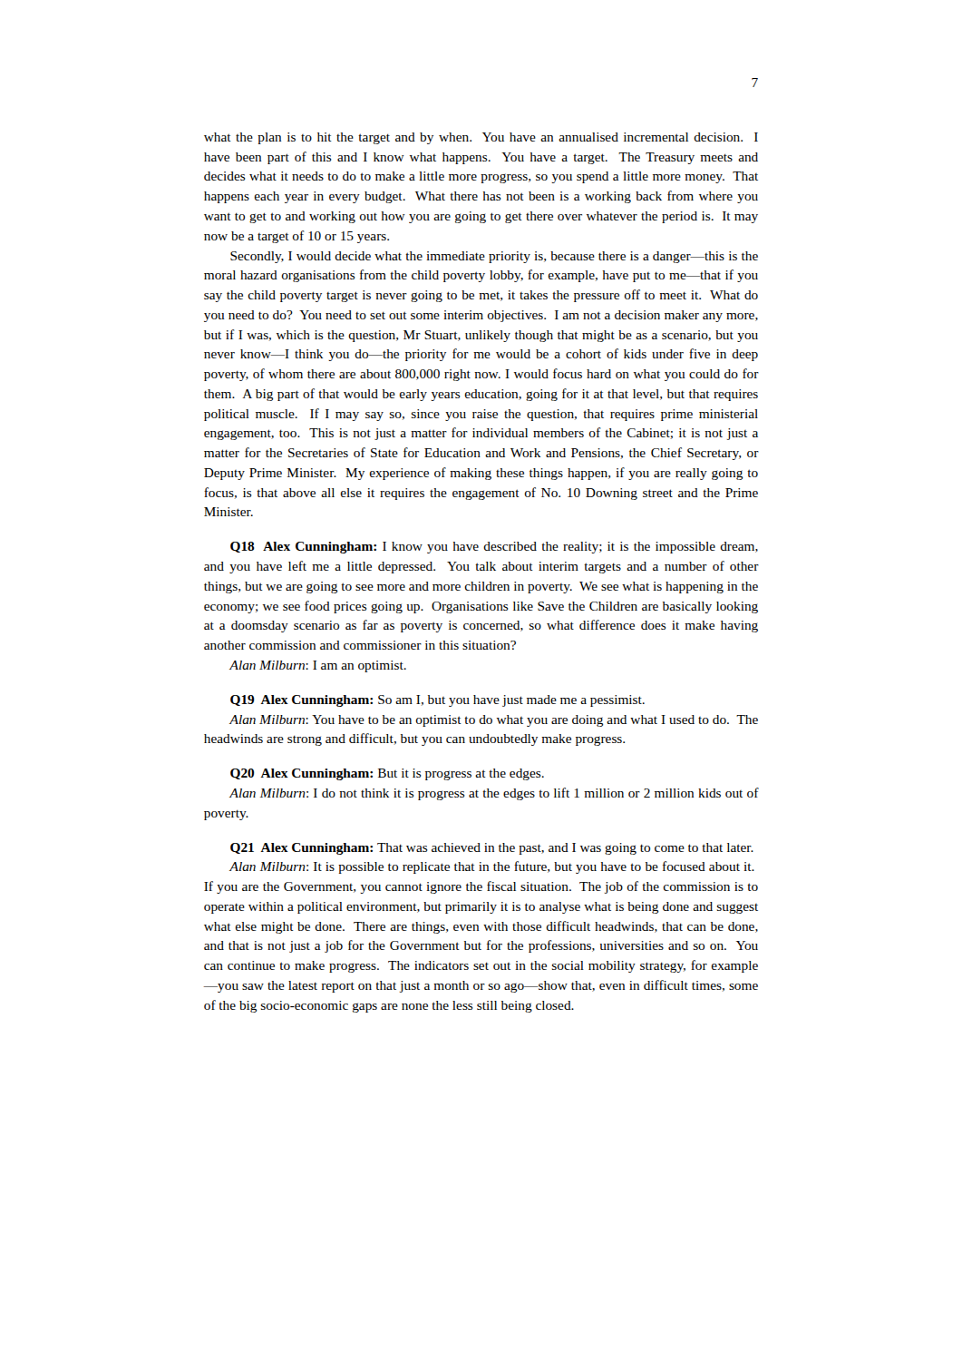7
what the plan is to hit the target and by when. You have an annualised incremental decision. I have been part of this and I know what happens. You have a target. The Treasury meets and decides what it needs to do to make a little more progress, so you spend a little more money. That happens each year in every budget. What there has not been is a working back from where you want to get to and working out how you are going to get there over whatever the period is. It may now be a target of 10 or 15 years.
Secondly, I would decide what the immediate priority is, because there is a danger—this is the moral hazard organisations from the child poverty lobby, for example, have put to me—that if you say the child poverty target is never going to be met, it takes the pressure off to meet it. What do you need to do? You need to set out some interim objectives. I am not a decision maker any more, but if I was, which is the question, Mr Stuart, unlikely though that might be as a scenario, but you never know—I think you do—the priority for me would be a cohort of kids under five in deep poverty, of whom there are about 800,000 right now. I would focus hard on what you could do for them. A big part of that would be early years education, going for it at that level, but that requires political muscle. If I may say so, since you raise the question, that requires prime ministerial engagement, too. This is not just a matter for individual members of the Cabinet; it is not just a matter for the Secretaries of State for Education and Work and Pensions, the Chief Secretary, or Deputy Prime Minister. My experience of making these things happen, if you are really going to focus, is that above all else it requires the engagement of No. 10 Downing street and the Prime Minister.
Q18 Alex Cunningham: I know you have described the reality; it is the impossible dream, and you have left me a little depressed. You talk about interim targets and a number of other things, but we are going to see more and more children in poverty. We see what is happening in the economy; we see food prices going up. Organisations like Save the Children are basically looking at a doomsday scenario as far as poverty is concerned, so what difference does it make having another commission and commissioner in this situation?
Alan Milburn: I am an optimist.
Q19 Alex Cunningham: So am I, but you have just made me a pessimist.
Alan Milburn: You have to be an optimist to do what you are doing and what I used to do. The headwinds are strong and difficult, but you can undoubtedly make progress.
Q20 Alex Cunningham: But it is progress at the edges.
Alan Milburn: I do not think it is progress at the edges to lift 1 million or 2 million kids out of poverty.
Q21 Alex Cunningham: That was achieved in the past, and I was going to come to that later.
Alan Milburn: It is possible to replicate that in the future, but you have to be focused about it. If you are the Government, you cannot ignore the fiscal situation. The job of the commission is to operate within a political environment, but primarily it is to analyse what is being done and suggest what else might be done. There are things, even with those difficult headwinds, that can be done, and that is not just a job for the Government but for the professions, universities and so on. You can continue to make progress. The indicators set out in the social mobility strategy, for example—you saw the latest report on that just a month or so ago—show that, even in difficult times, some of the big socio-economic gaps are none the less still being closed.